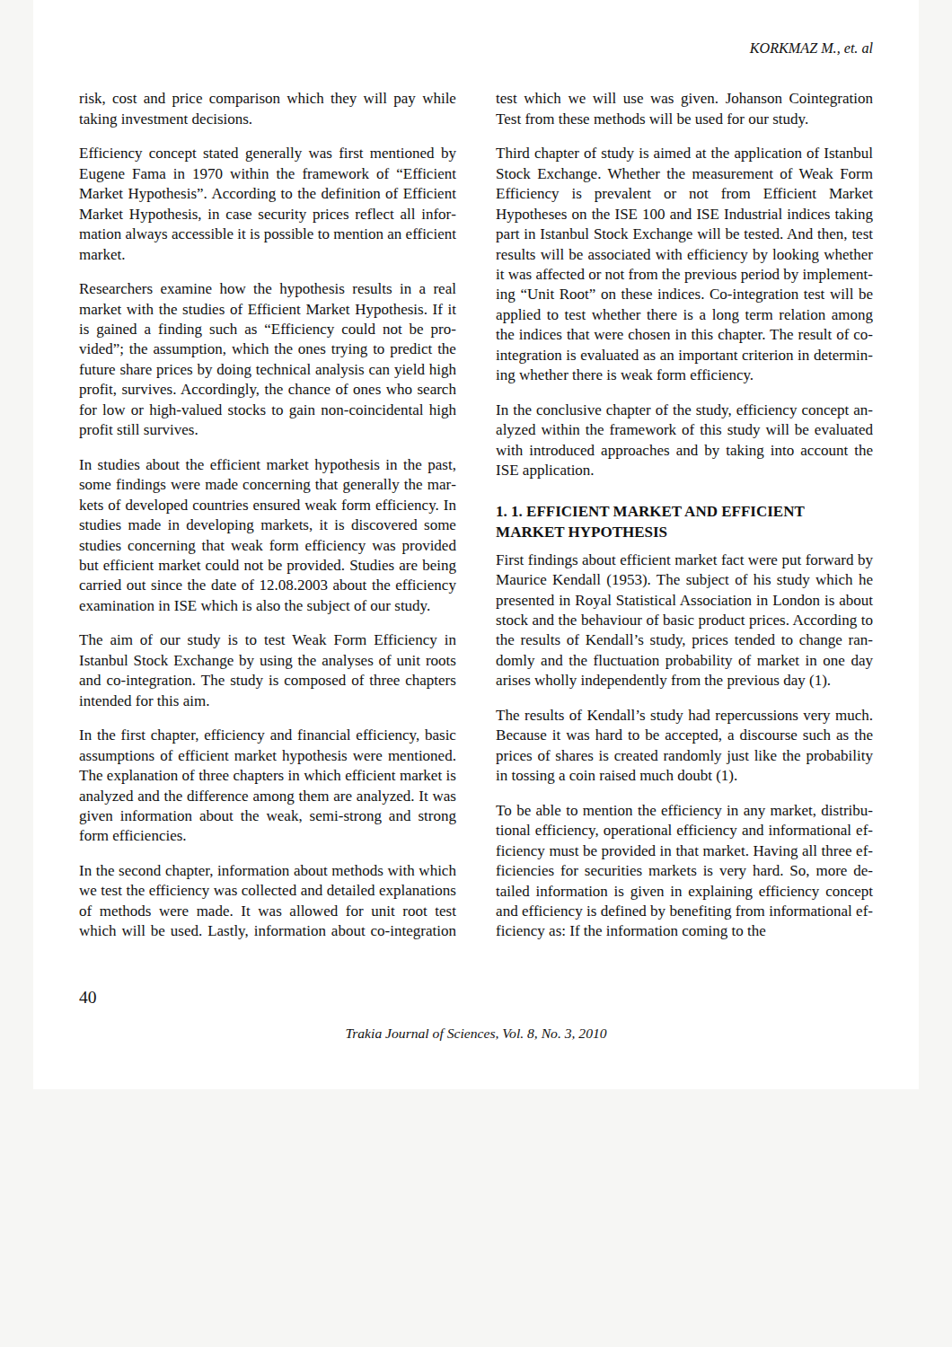KORKMAZ M., et. al
risk, cost and price comparison which they will pay while taking investment decisions.
Efficiency concept stated generally was first mentioned by Eugene Fama in 1970 within the framework of “Efficient Market Hypothesis”. According to the definition of Efficient Market Hypothesis, in case security prices reflect all information always accessible it is possible to mention an efficient market.
Researchers examine how the hypothesis results in a real market with the studies of Efficient Market Hypothesis. If it is gained a finding such as “Efficiency could not be provided”; the assumption, which the ones trying to predict the future share prices by doing technical analysis can yield high profit, survives. Accordingly, the chance of ones who search for low or high-valued stocks to gain non-coincidental high profit still survives.
In studies about the efficient market hypothesis in the past, some findings were made concerning that generally the markets of developed countries ensured weak form efficiency. In studies made in developing markets, it is discovered some studies concerning that weak form efficiency was provided but efficient market could not be provided. Studies are being carried out since the date of 12.08.2003 about the efficiency examination in ISE which is also the subject of our study.
The aim of our study is to test Weak Form Efficiency in Istanbul Stock Exchange by using the analyses of unit roots and co-integration. The study is composed of three chapters intended for this aim.
In the first chapter, efficiency and financial efficiency, basic assumptions of efficient market hypothesis were mentioned. The explanation of three chapters in which efficient market is analyzed and the difference among them are analyzed. It was given information about the weak, semi-strong and strong form efficiencies.
In the second chapter, information about methods with which we test the efficiency was collected and detailed explanations of methods were made. It was allowed for unit root test which will be used. Lastly, information about co-integration test which we will use was given. Johanson Cointegration Test from these methods will be used for our study.
Third chapter of study is aimed at the application of Istanbul Stock Exchange. Whether the measurement of Weak Form Efficiency is prevalent or not from Efficient Market Hypotheses on the ISE 100 and ISE Industrial indices taking part in Istanbul Stock Exchange will be tested. And then, test results will be associated with efficiency by looking whether it was affected or not from the previous period by implementing “Unit Root” on these indices. Co-integration test will be applied to test whether there is a long term relation among the indices that were chosen in this chapter. The result of co-integration is evaluated as an important criterion in determining whether there is weak form efficiency.
In the conclusive chapter of the study, efficiency concept analyzed within the framework of this study will be evaluated with introduced approaches and by taking into account the ISE application.
1. 1. Efficient Market and Efficient Market Hypothesis
First findings about efficient market fact were put forward by Maurice Kendall (1953). The subject of his study which he presented in Royal Statistical Association in London is about stock and the behaviour of basic product prices. According to the results of Kendall’s study, prices tended to change randomly and the fluctuation probability of market in one day arises wholly independently from the previous day (1).
The results of Kendall’s study had repercussions very much. Because it was hard to be accepted, a discourse such as the prices of shares is created randomly just like the probability in tossing a coin raised much doubt (1).
To be able to mention the efficiency in any market, distributional efficiency, operational efficiency and informational efficiency must be provided in that market. Having all three efficiencies for securities markets is very hard. So, more detailed information is given in explaining efficiency concept and efficiency is defined by benefiting from informational efficiency as: If the information coming to the
40
Trakia Journal of Sciences, Vol. 8, No. 3, 2010